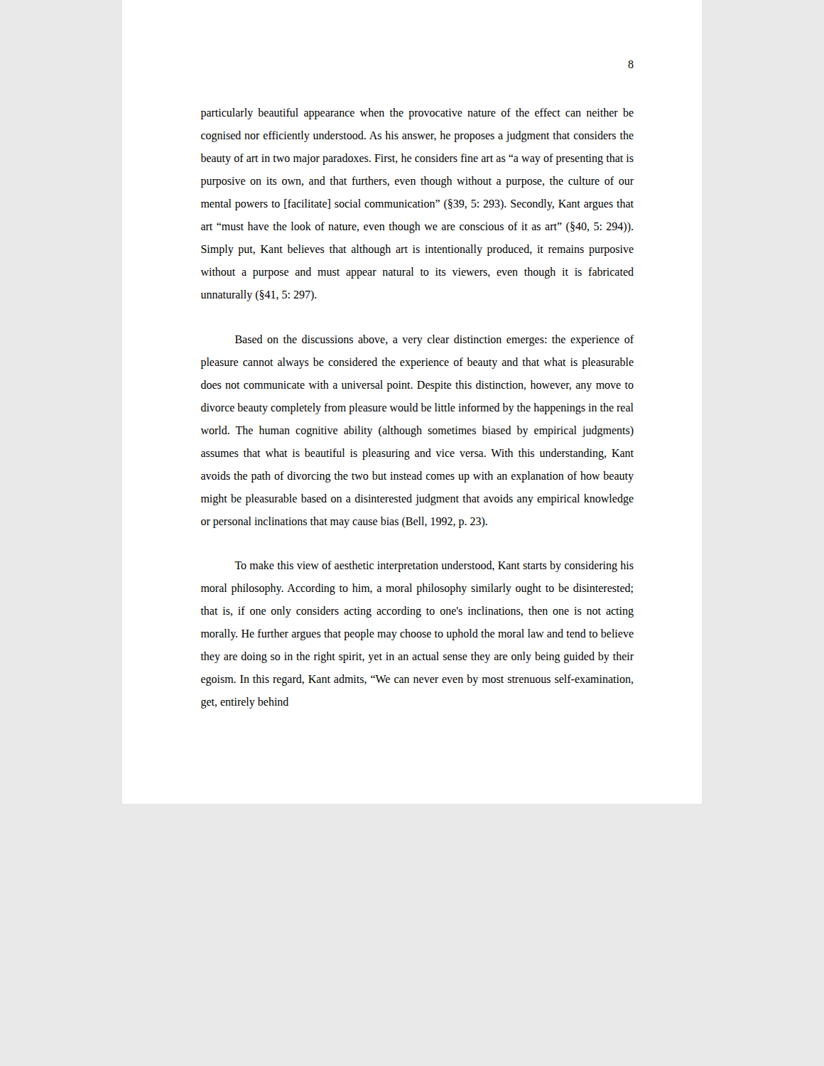8
particularly beautiful appearance when the provocative nature of the effect can neither be cognised nor efficiently understood. As his answer, he proposes a judgment that considers the beauty of art in two major paradoxes. First, he considers fine art as “a way of presenting that is purposive on its own, and that furthers, even though without a purpose, the culture of our mental powers to [facilitate] social communication” (§39, 5: 293). Secondly, Kant argues that art “must have the look of nature, even though we are conscious of it as art” (§40, 5: 294)). Simply put, Kant believes that although art is intentionally produced, it remains purposive without a purpose and must appear natural to its viewers, even though it is fabricated unnaturally (§41, 5: 297).
Based on the discussions above, a very clear distinction emerges: the experience of pleasure cannot always be considered the experience of beauty and that what is pleasurable does not communicate with a universal point. Despite this distinction, however, any move to divorce beauty completely from pleasure would be little informed by the happenings in the real world. The human cognitive ability (although sometimes biased by empirical judgments) assumes that what is beautiful is pleasuring and vice versa. With this understanding, Kant avoids the path of divorcing the two but instead comes up with an explanation of how beauty might be pleasurable based on a disinterested judgment that avoids any empirical knowledge or personal inclinations that may cause bias (Bell, 1992, p. 23).
To make this view of aesthetic interpretation understood, Kant starts by considering his moral philosophy. According to him, a moral philosophy similarly ought to be disinterested; that is, if one only considers acting according to one's inclinations, then one is not acting morally. He further argues that people may choose to uphold the moral law and tend to believe they are doing so in the right spirit, yet in an actual sense they are only being guided by their egoism. In this regard, Kant admits, “We can never even by most strenuous self-examination, get, entirely behind